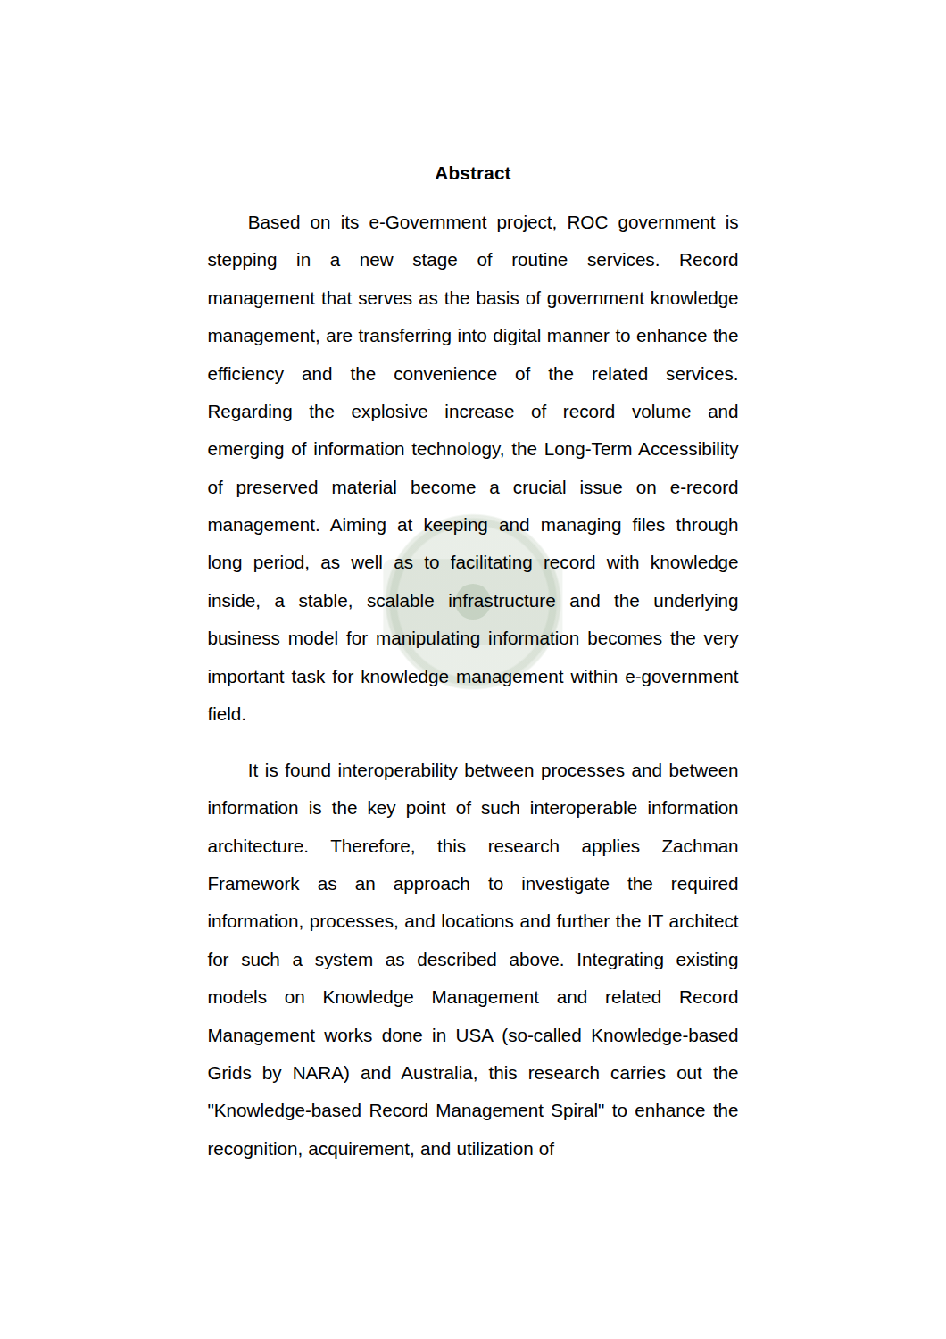Abstract
Based on its e-Government project, ROC government is stepping in a new stage of routine services. Record management that serves as the basis of government knowledge management, are transferring into digital manner to enhance the efficiency and the convenience of the related services. Regarding the explosive increase of record volume and emerging of information technology, the Long-Term Accessibility of preserved material become a crucial issue on e-record management. Aiming at keeping and managing files through long period, as well as to facilitating record with knowledge inside, a stable, scalable infrastructure and the underlying business model for manipulating information becomes the very important task for knowledge management within e-government field.
It is found interoperability between processes and between information is the key point of such interoperable information architecture. Therefore, this research applies Zachman Framework as an approach to investigate the required information, processes, and locations and further the IT architect for such a system as described above. Integrating existing models on Knowledge Management and related Record Management works done in USA (so-called Knowledge-based Grids by NARA) and Australia, this research carries out the "Knowledge-based Record Management Spiral" to enhance the recognition, acquirement, and utilization of